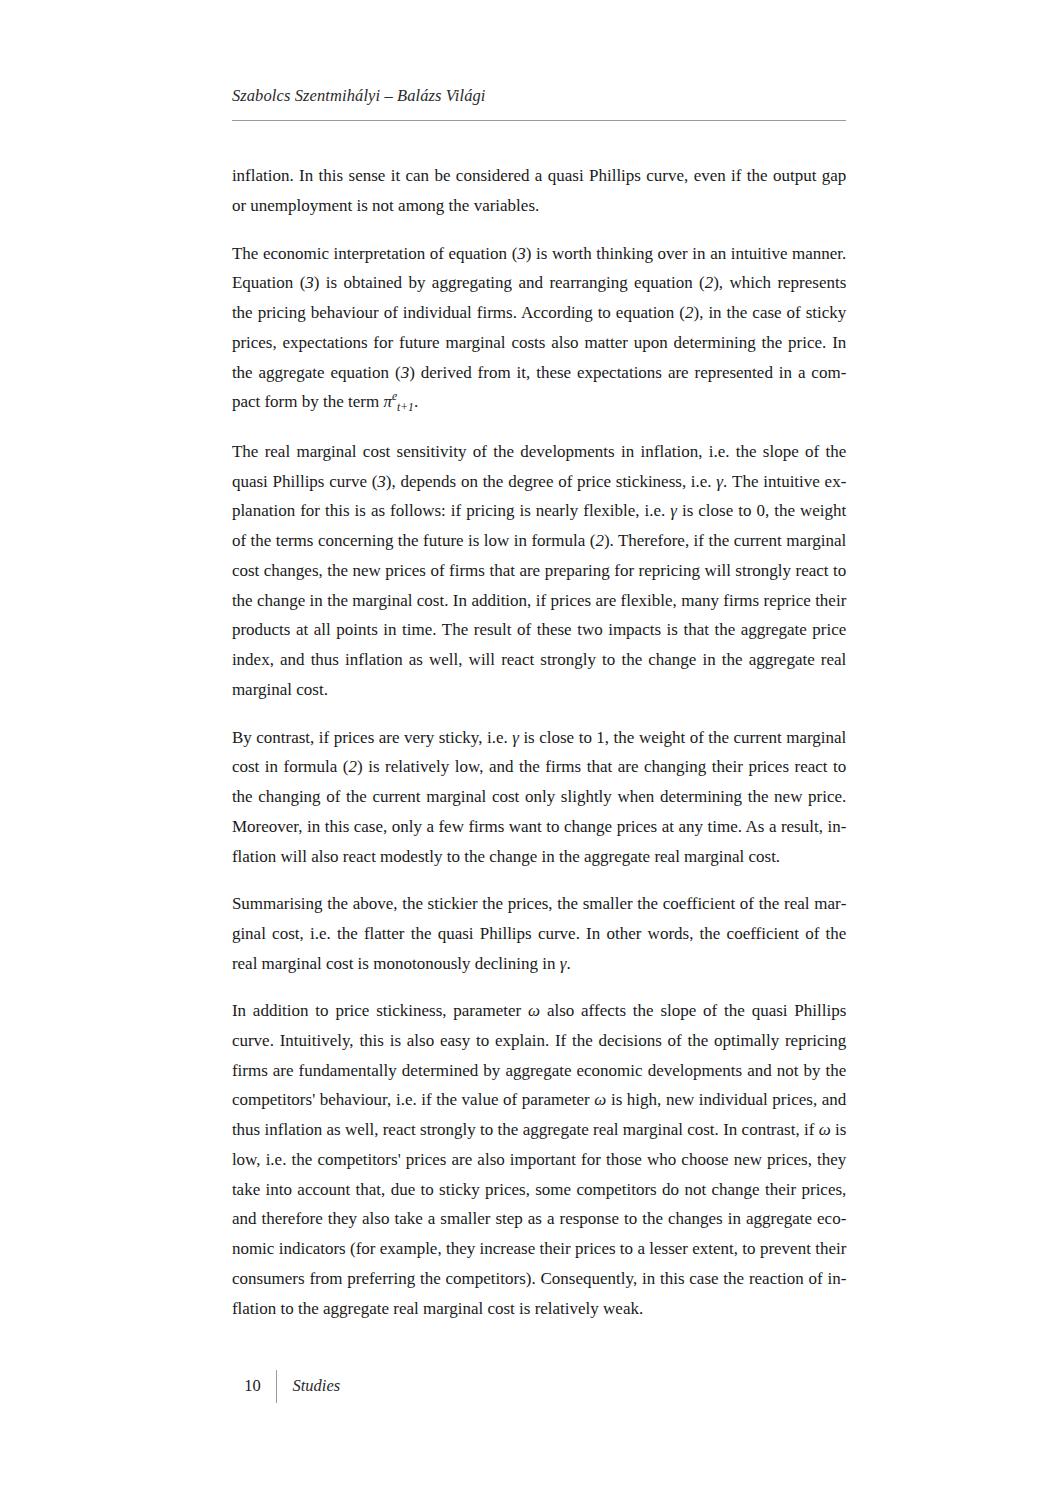Szabolcs Szentmihályi – Balázs Világi
inflation. In this sense it can be considered a quasi Phillips curve, even if the output gap or unemployment is not among the variables.
The economic interpretation of equation (3) is worth thinking over in an intuitive manner. Equation (3) is obtained by aggregating and rearranging equation (2), which represents the pricing behaviour of individual firms. According to equation (2), in the case of sticky prices, expectations for future marginal costs also matter upon determining the price. In the aggregate equation (3) derived from it, these expectations are represented in a compact form by the term πet+1.
The real marginal cost sensitivity of the developments in inflation, i.e. the slope of the quasi Phillips curve (3), depends on the degree of price stickiness, i.e. γ. The intuitive explanation for this is as follows: if pricing is nearly flexible, i.e. γ is close to 0, the weight of the terms concerning the future is low in formula (2). Therefore, if the current marginal cost changes, the new prices of firms that are preparing for repricing will strongly react to the change in the marginal cost. In addition, if prices are flexible, many firms reprice their products at all points in time. The result of these two impacts is that the aggregate price index, and thus inflation as well, will react strongly to the change in the aggregate real marginal cost.
By contrast, if prices are very sticky, i.e. γ is close to 1, the weight of the current marginal cost in formula (2) is relatively low, and the firms that are changing their prices react to the changing of the current marginal cost only slightly when determining the new price. Moreover, in this case, only a few firms want to change prices at any time. As a result, inflation will also react modestly to the change in the aggregate real marginal cost.
Summarising the above, the stickier the prices, the smaller the coefficient of the real marginal cost, i.e. the flatter the quasi Phillips curve. In other words, the coefficient of the real marginal cost is monotonously declining in γ.
In addition to price stickiness, parameter ω also affects the slope of the quasi Phillips curve. Intuitively, this is also easy to explain. If the decisions of the optimally repricing firms are fundamentally determined by aggregate economic developments and not by the competitors' behaviour, i.e. if the value of parameter ω is high, new individual prices, and thus inflation as well, react strongly to the aggregate real marginal cost. In contrast, if ω is low, i.e. the competitors' prices are also important for those who choose new prices, they take into account that, due to sticky prices, some competitors do not change their prices, and therefore they also take a smaller step as a response to the changes in aggregate economic indicators (for example, they increase their prices to a lesser extent, to prevent their consumers from preferring the competitors). Consequently, in this case the reaction of inflation to the aggregate real marginal cost is relatively weak.
10
Studies